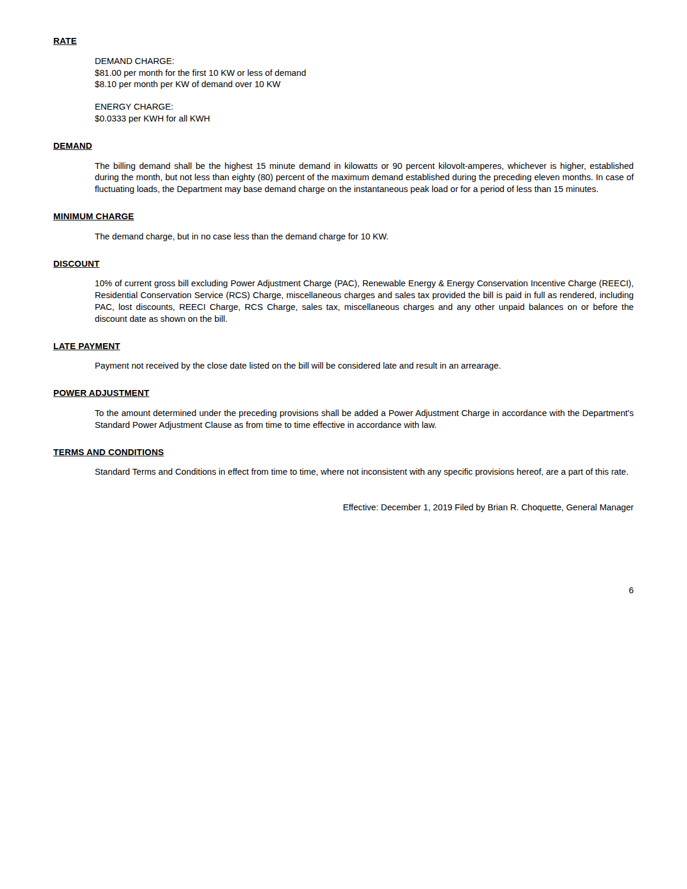RATE
DEMAND CHARGE:
$81.00 per month for the first 10 KW or less of demand
$8.10 per month per KW of demand over 10 KW
ENERGY CHARGE:
$0.0333 per KWH for all KWH
DEMAND
The billing demand shall be the highest 15 minute demand in kilowatts or 90 percent kilovolt-amperes, whichever is higher, established during the month, but not less than eighty (80) percent of the maximum demand established during the preceding eleven months. In case of fluctuating loads, the Department may base demand charge on the instantaneous peak load or for a period of less than 15 minutes.
MINIMUM CHARGE
The demand charge, but in no case less than the demand charge for 10 KW.
DISCOUNT
10% of current gross bill excluding Power Adjustment Charge (PAC), Renewable Energy & Energy Conservation Incentive Charge (REECI), Residential Conservation Service (RCS) Charge, miscellaneous charges and sales tax provided the bill is paid in full as rendered, including PAC, lost discounts, REECI Charge, RCS Charge, sales tax, miscellaneous charges and any other unpaid balances on or before the discount date as shown on the bill.
LATE PAYMENT
Payment not received by the close date listed on the bill will be considered late and result in an arrearage.
POWER ADJUSTMENT
To the amount determined under the preceding provisions shall be added a Power Adjustment Charge in accordance with the Department's Standard Power Adjustment Clause as from time to time effective in accordance with law.
TERMS AND CONDITIONS
Standard Terms and Conditions in effect from time to time, where not inconsistent with any specific provisions hereof, are a part of this rate.
Effective: December 1, 2019 Filed by Brian R. Choquette, General Manager
6